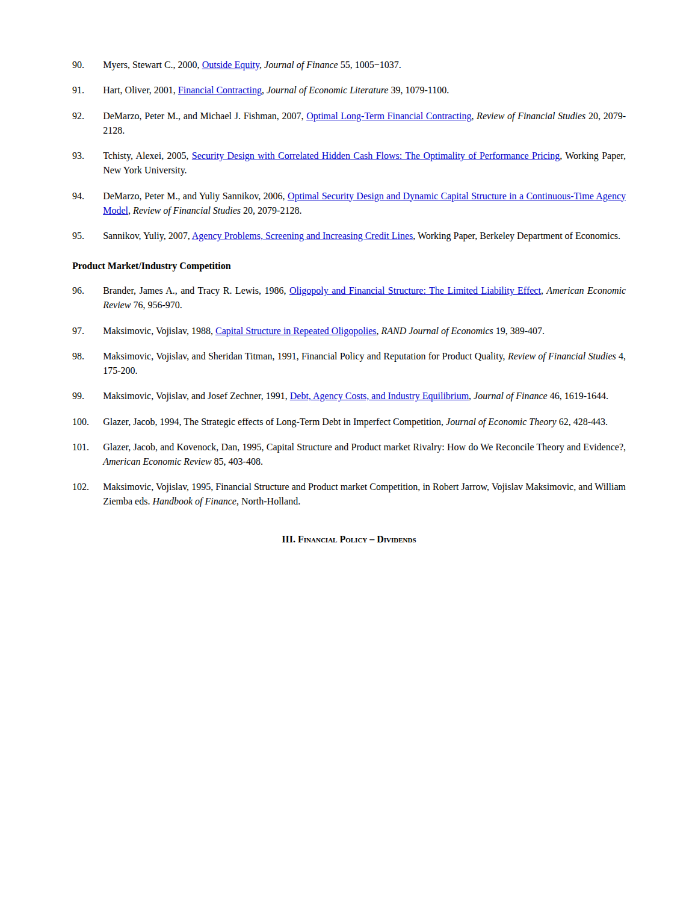90. Myers, Stewart C., 2000, Outside Equity, Journal of Finance 55, 1005−1037.
91. Hart, Oliver, 2001, Financial Contracting, Journal of Economic Literature 39, 1079-1100.
92. DeMarzo, Peter M., and Michael J. Fishman, 2007, Optimal Long-Term Financial Contracting, Review of Financial Studies 20, 2079-2128.
93. Tchisty, Alexei, 2005, Security Design with Correlated Hidden Cash Flows: The Optimality of Performance Pricing, Working Paper, New York University.
94. DeMarzo, Peter M., and Yuliy Sannikov, 2006, Optimal Security Design and Dynamic Capital Structure in a Continuous-Time Agency Model, Review of Financial Studies 20, 2079-2128.
95. Sannikov, Yuliy, 2007, Agency Problems, Screening and Increasing Credit Lines, Working Paper, Berkeley Department of Economics.
Product Market/Industry Competition
96. Brander, James A., and Tracy R. Lewis, 1986, Oligopoly and Financial Structure: The Limited Liability Effect, American Economic Review 76, 956-970.
97. Maksimovic, Vojislav, 1988, Capital Structure in Repeated Oligopolies, RAND Journal of Economics 19, 389-407.
98. Maksimovic, Vojislav, and Sheridan Titman, 1991, Financial Policy and Reputation for Product Quality, Review of Financial Studies 4, 175-200.
99. Maksimovic, Vojislav, and Josef Zechner, 1991, Debt, Agency Costs, and Industry Equilibrium, Journal of Finance 46, 1619-1644.
100. Glazer, Jacob, 1994, The Strategic effects of Long-Term Debt in Imperfect Competition, Journal of Economic Theory 62, 428-443.
101. Glazer, Jacob, and Kovenock, Dan, 1995, Capital Structure and Product market Rivalry: How do We Reconcile Theory and Evidence?, American Economic Review 85, 403-408.
102. Maksimovic, Vojislav, 1995, Financial Structure and Product market Competition, in Robert Jarrow, Vojislav Maksimovic, and William Ziemba eds. Handbook of Finance, North-Holland.
III. Financial Policy – Dividends